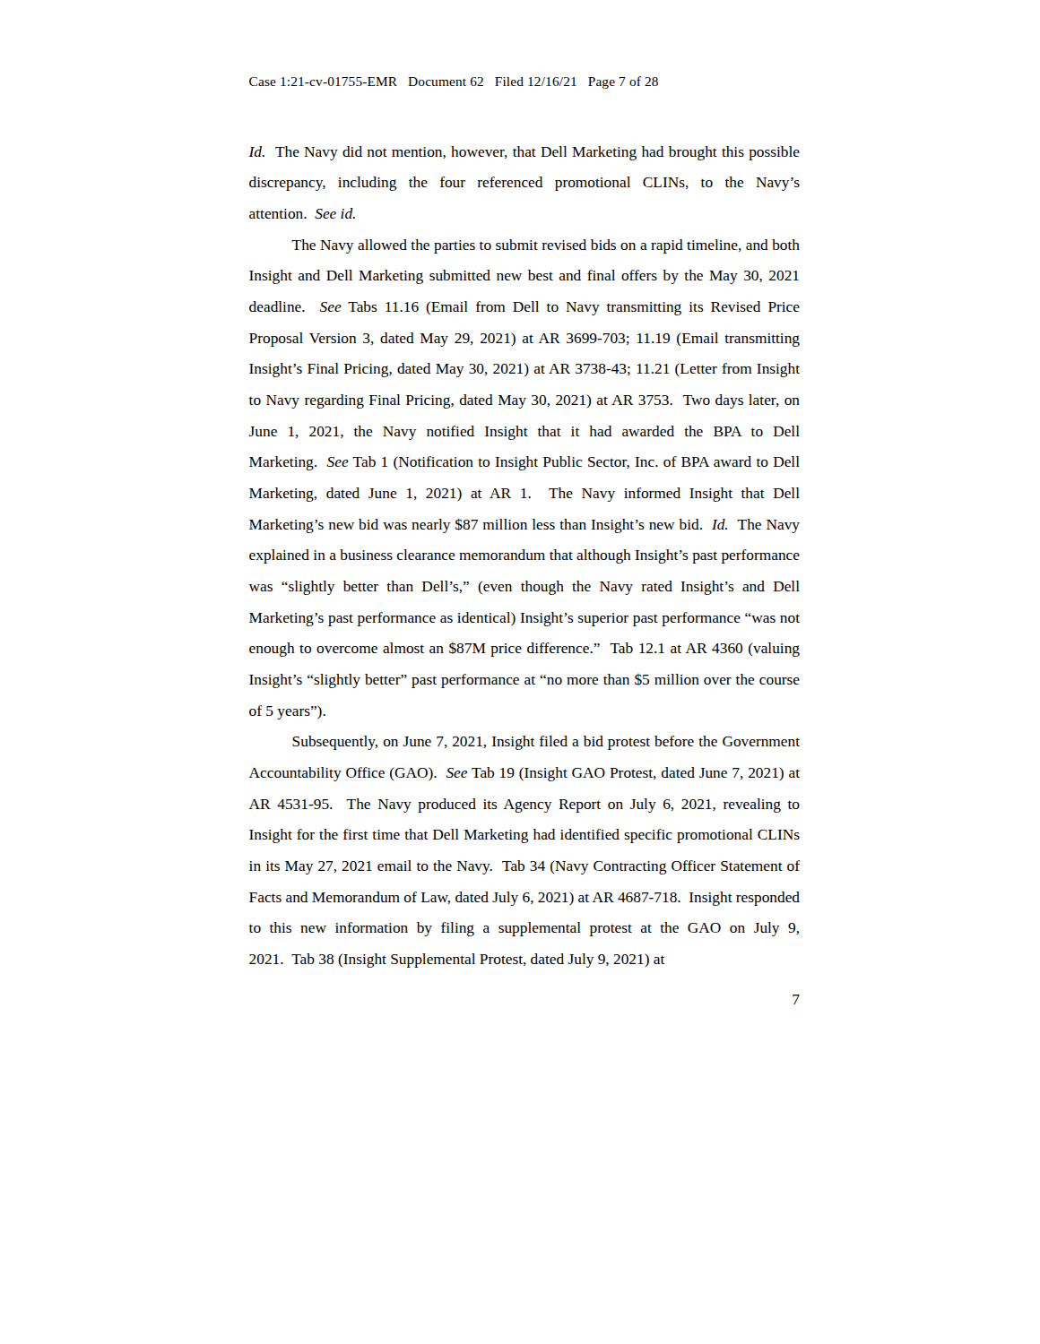Case 1:21-cv-01755-EMR Document 62 Filed 12/16/21 Page 7 of 28
Id. The Navy did not mention, however, that Dell Marketing had brought this possible discrepancy, including the four referenced promotional CLINs, to the Navy’s attention. See id.
The Navy allowed the parties to submit revised bids on a rapid timeline, and both Insight and Dell Marketing submitted new best and final offers by the May 30, 2021 deadline. See Tabs 11.16 (Email from Dell to Navy transmitting its Revised Price Proposal Version 3, dated May 29, 2021) at AR 3699-703; 11.19 (Email transmitting Insight’s Final Pricing, dated May 30, 2021) at AR 3738-43; 11.21 (Letter from Insight to Navy regarding Final Pricing, dated May 30, 2021) at AR 3753. Two days later, on June 1, 2021, the Navy notified Insight that it had awarded the BPA to Dell Marketing. See Tab 1 (Notification to Insight Public Sector, Inc. of BPA award to Dell Marketing, dated June 1, 2021) at AR 1. The Navy informed Insight that Dell Marketing’s new bid was nearly $87 million less than Insight’s new bid. Id. The Navy explained in a business clearance memorandum that although Insight’s past performance was “slightly better than Dell’s,” (even though the Navy rated Insight’s and Dell Marketing’s past performance as identical) Insight’s superior past performance “was not enough to overcome almost an $87M price difference.” Tab 12.1 at AR 4360 (valuing Insight’s “slightly better” past performance at “no more than $5 million over the course of 5 years”).
Subsequently, on June 7, 2021, Insight filed a bid protest before the Government Accountability Office (GAO). See Tab 19 (Insight GAO Protest, dated June 7, 2021) at AR 4531-95. The Navy produced its Agency Report on July 6, 2021, revealing to Insight for the first time that Dell Marketing had identified specific promotional CLINs in its May 27, 2021 email to the Navy. Tab 34 (Navy Contracting Officer Statement of Facts and Memorandum of Law, dated July 6, 2021) at AR 4687-718. Insight responded to this new information by filing a supplemental protest at the GAO on July 9, 2021. Tab 38 (Insight Supplemental Protest, dated July 9, 2021) at
7